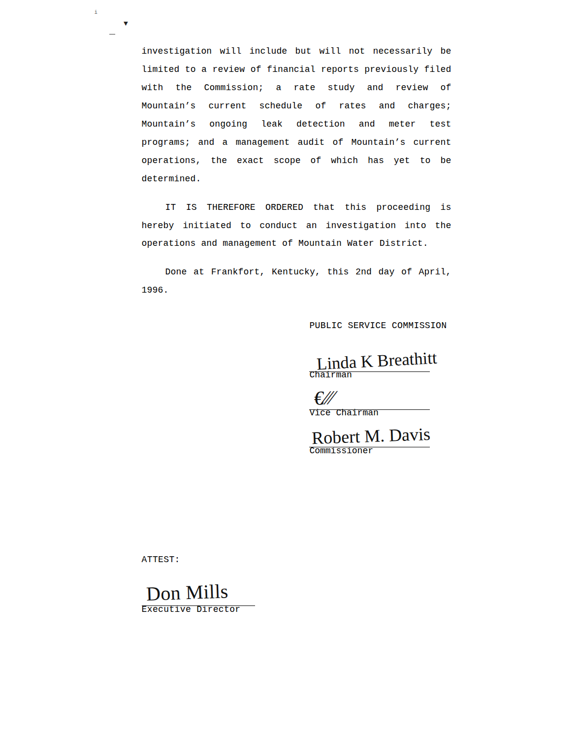i ▼
investigation will include but will not necessarily be limited to a review of financial reports previously filed with the Commission; a rate study and review of Mountain’s current schedule of rates and charges; Mountain’s ongoing leak detection and meter test programs; and a management audit of Mountain’s current operations, the exact scope of which has yet to be determined.
IT IS THEREFORE ORDERED that this proceeding is hereby initiated to conduct an investigation into the operations and management of Mountain Water District.
Done at Frankfort, Kentucky, this 2nd day of April, 1996.
PUBLIC SERVICE COMMISSION
Linda K Breathitt Chairman
€⁄⁄⁄ Vice Chairman
Robert M. Davis Commissioner
ATTEST:
Don Mills Executive Director